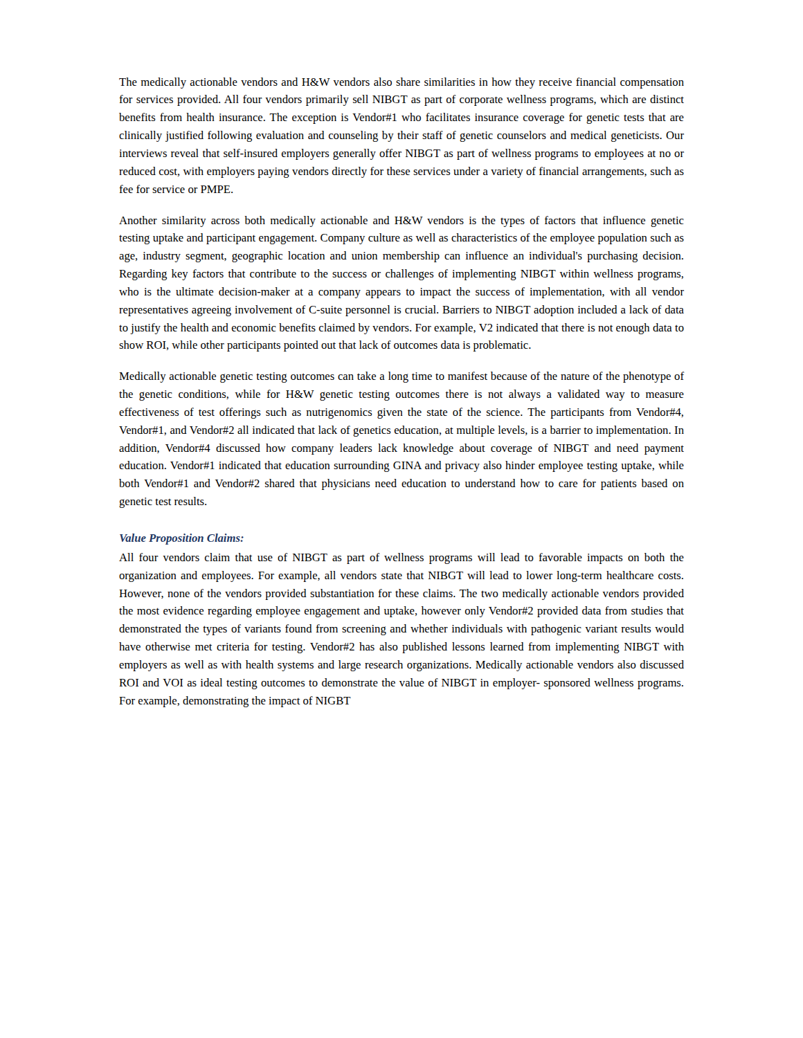The medically actionable vendors and H&W vendors also share similarities in how they receive financial compensation for services provided. All four vendors primarily sell NIBGT as part of corporate wellness programs, which are distinct benefits from health insurance. The exception is Vendor#1 who facilitates insurance coverage for genetic tests that are clinically justified following evaluation and counseling by their staff of genetic counselors and medical geneticists. Our interviews reveal that self-insured employers generally offer NIBGT as part of wellness programs to employees at no or reduced cost, with employers paying vendors directly for these services under a variety of financial arrangements, such as fee for service or PMPE.
Another similarity across both medically actionable and H&W vendors is the types of factors that influence genetic testing uptake and participant engagement. Company culture as well as characteristics of the employee population such as age, industry segment, geographic location and union membership can influence an individual's purchasing decision. Regarding key factors that contribute to the success or challenges of implementing NIBGT within wellness programs, who is the ultimate decision-maker at a company appears to impact the success of implementation, with all vendor representatives agreeing involvement of C-suite personnel is crucial. Barriers to NIBGT adoption included a lack of data to justify the health and economic benefits claimed by vendors. For example, V2 indicated that there is not enough data to show ROI, while other participants pointed out that lack of outcomes data is problematic.
Medically actionable genetic testing outcomes can take a long time to manifest because of the nature of the phenotype of the genetic conditions, while for H&W genetic testing outcomes there is not always a validated way to measure effectiveness of test offerings such as nutrigenomics given the state of the science. The participants from Vendor#4, Vendor#1, and Vendor#2 all indicated that lack of genetics education, at multiple levels, is a barrier to implementation. In addition, Vendor#4 discussed how company leaders lack knowledge about coverage of NIBGT and need payment education. Vendor#1 indicated that education surrounding GINA and privacy also hinder employee testing uptake, while both Vendor#1 and Vendor#2 shared that physicians need education to understand how to care for patients based on genetic test results.
Value Proposition Claims:
All four vendors claim that use of NIBGT as part of wellness programs will lead to favorable impacts on both the organization and employees. For example, all vendors state that NIBGT will lead to lower long-term healthcare costs. However, none of the vendors provided substantiation for these claims. The two medically actionable vendors provided the most evidence regarding employee engagement and uptake, however only Vendor#2 provided data from studies that demonstrated the types of variants found from screening and whether individuals with pathogenic variant results would have otherwise met criteria for testing. Vendor#2 has also published lessons learned from implementing NIBGT with employers as well as with health systems and large research organizations. Medically actionable vendors also discussed ROI and VOI as ideal testing outcomes to demonstrate the value of NIBGT in employer- sponsored wellness programs. For example, demonstrating the impact of NIGBT